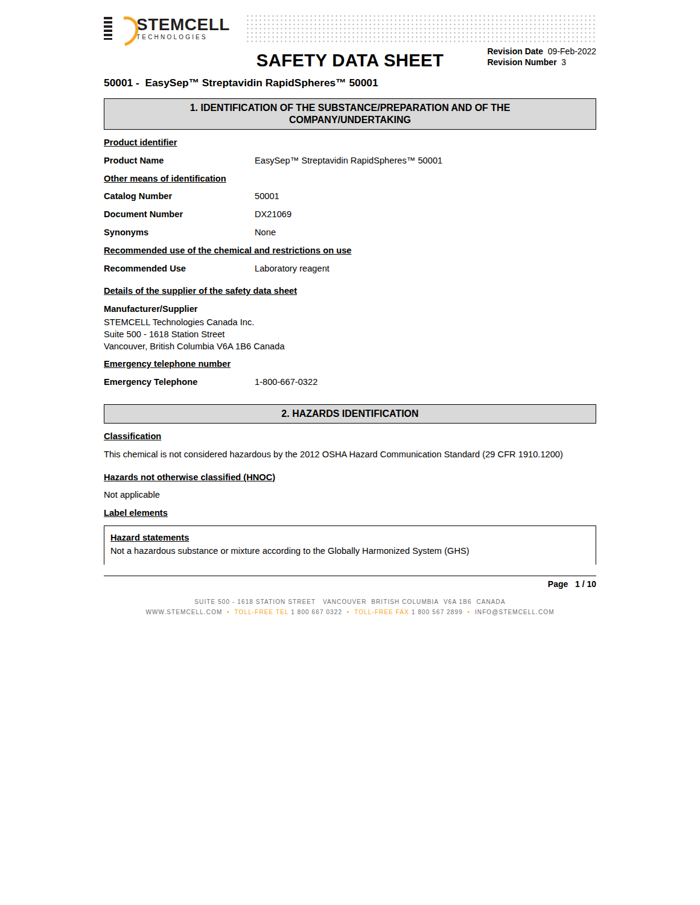STEMCELL
TECHNOLOGIES
SAFETY DATA SHEET
Revision Date 09-Feb-2022
Revision Number 3
50001 - EasySep™ Streptavidin RapidSpheres™ 50001
1. IDENTIFICATION OF THE SUBSTANCE/PREPARATION AND OF THE
COMPANY/UNDERTAKING
Product identifier
Product Name
EasySep™ Streptavidin RapidSpheres™ 50001
Other means of identification
Catalog Number
50001
Document Number
DX21069
Synonyms
None
Recommended use of the chemical and restrictions on use
Recommended Use
Laboratory reagent
Details of the supplier of the safety data sheet
Manufacturer/Supplier
STEMCELL Technologies Canada Inc.
Suite 500 - 1618 Station Street
Vancouver, British Columbia V6A 1B6 Canada
Emergency telephone number
Emergency Telephone
1-800-667-0322
2. HAZARDS IDENTIFICATION
Classification
This chemical is not considered hazardous by the 2012 OSHA Hazard Communication Standard (29 CFR 1910.1200)
Hazards not otherwise classified (HNOC)
Not applicable
Label elements
Hazard statements
Not a hazardous substance or mixture according to the Globally Harmonized System (GHS)
Page 1 / 10
SUITE 500 - 1618 STATION STREET VANCOUVER BRITISH COLUMBIA V6A 1B6 CANADA
WWW.STEMCELL.COM • TOLL-FREE TEL 1 800 667 0322 • TOLL-FREE FAX 1 800 567 2899 • INFO@STEMCELL.COM